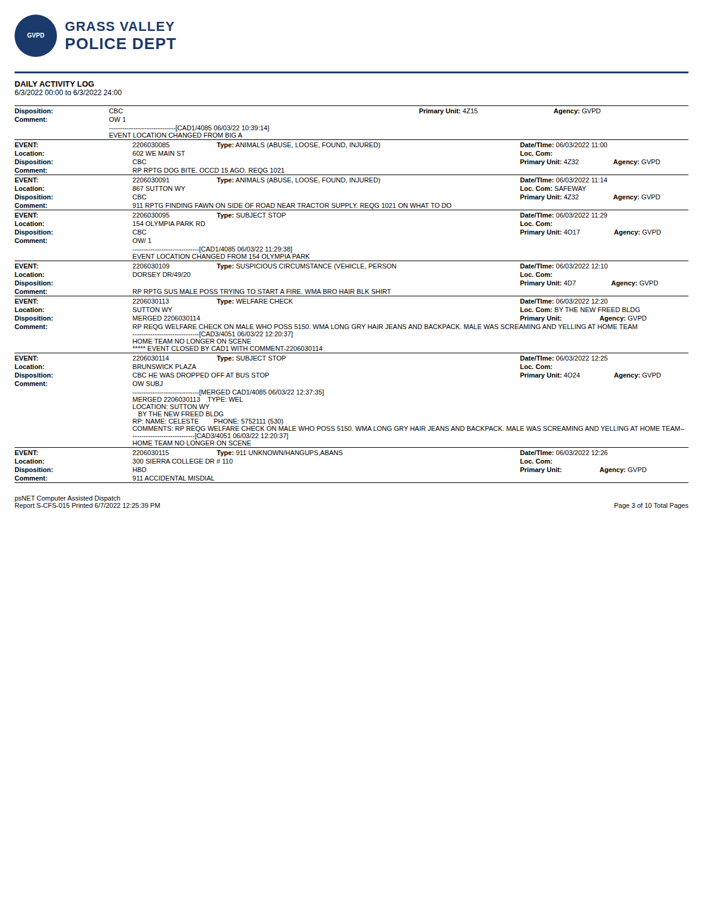GVPD
GRASS VALLEY
POLICE DEPT
DAILY ACTIVITY LOG
6/3/2022 00:00 to 6/3/2022 24:00
| Disposition: | CBC | | Primary Unit: 4Z15 | Agency: GVPD |
| Comment: | OW 1 |
| | ------------------------------[CAD1/4085 06/03/22 10:39:14] EVENT LOCATION CHANGED FROM BIG A |
| EVENT: | 2206030085 | Type: ANIMALS (ABUSE, LOOSE, FOUND, INJURED) | Date/TIme: 06/03/2022 11:00 |
| Location: | 602 WE MAIN ST | Loc. Com: |
| Disposition: | CBC | Primary Unit: 4Z32 | Agency: GVPD |
| Comment: | RP RPTG DOG BITE. OCCD 15 AGO. REQG 1021 |
| EVENT: | 2206030091 | Type: ANIMALS (ABUSE, LOOSE, FOUND, INJURED) | Date/TIme: 06/03/2022 11:14 |
| Location: | 867 SUTTON WY | Loc. Com: SAFEWAY |
| Disposition: | CBC | Primary Unit: 4Z32 | Agency: GVPD |
| Comment: | 911 RPTG FINDING FAWN ON SIDE OF ROAD NEAR TRACTOR SUPPLY. REQG 1021 ON WHAT TO DO |
| EVENT: | 2206030095 | Type: SUBJECT STOP | Date/TIme: 06/03/2022 11:29 |
| Location: | 154 OLYMPIA PARK RD | Loc. Com: |
| Disposition: | CBC | Primary Unit: 4O17 | Agency: GVPD |
| Comment: | OW/ 1 |
| | ------------------------------[CAD1/4085 06/03/22 11:29:38] EVENT LOCATION CHANGED FROM 154 OLYMPIA PARK |
| EVENT: | 2206030109 | Type: SUSPICIOUS CIRCUMSTANCE (VEHICLE, PERSON | Date/TIme: 06/03/2022 12:10 |
| Location: | DORSEY DR/49/20 | Loc. Com: |
| Disposition: | | Primary Unit: 4D7 | Agency: GVPD |
| Comment: | RP RPTG SUS MALE POSS TRYING TO START A FIRE. WMA BRO HAIR BLK SHIRT |
| EVENT: | 2206030113 | Type: WELFARE CHECK | Date/TIme: 06/03/2022 12:20 |
| Location: | SUTTON WY | Loc. Com: BY THE NEW FREED BLDG |
| Disposition: | MERGED 2206030114 | Primary Unit: | Agency: GVPD |
| Comment: | RP REQG WELFARE CHECK ON MALE WHO POSS 5150. WMA LONG GRY HAIR JEANS AND BACKPACK. MALE WAS SCREAMING AND YELLING AT HOME TEAM ------------------------------[CAD3/4051 06/03/22 12:20:37] HOME TEAM NO LONGER ON SCENE ***** EVENT CLOSED BY CAD1 WITH COMMENT-2206030114 |
| EVENT: | 2206030114 | Type: SUBJECT STOP | Date/TIme: 06/03/2022 12:25 |
| Location: | BRUNSWICK PLAZA | Loc. Com: |
| Disposition: | CBC HE WAS DROPPED OFF AT BUS STOP | Primary Unit: 4O24 | Agency: GVPD |
| Comment: | OW SUBJ |
| | ------------------------------[MERGED CAD1/4085 06/03/22 12:37:35] MERGED 2206030113 TYPE: WEL LOCATION: SUTTON WY BY THE NEW FREED BLDG RP: NAME: CELESTE PHONE: 5752111 (530) COMMENTS: RP REQG WELFARE CHECK ON MALE WHO POSS 5150. WMA LONG GRY HAIR JEANS AND BACKPACK. MALE WAS SCREAMING AND YELLING AT HOME TEAM------------------------------[CAD3/4051 06/03/22 12:20:37] HOME TEAM NO LONGER ON SCENE |
| EVENT: | 2206030115 | Type: 911 UNKNOWN/HANGUPS,ABANS | Date/TIme: 06/03/2022 12:26 |
| Location: | 300 SIERRA COLLEGE DR # 110 | Loc. Com: |
| Disposition: | HBD | Primary Unit: | Agency: GVPD |
| Comment: | 911 ACCIDENTAL MISDIAL |
psNET Computer Assisted Dispatch
Report S-CFS-015 Printed 6/7/2022 12:25:39 PM Page 3 of 10 Total Pages